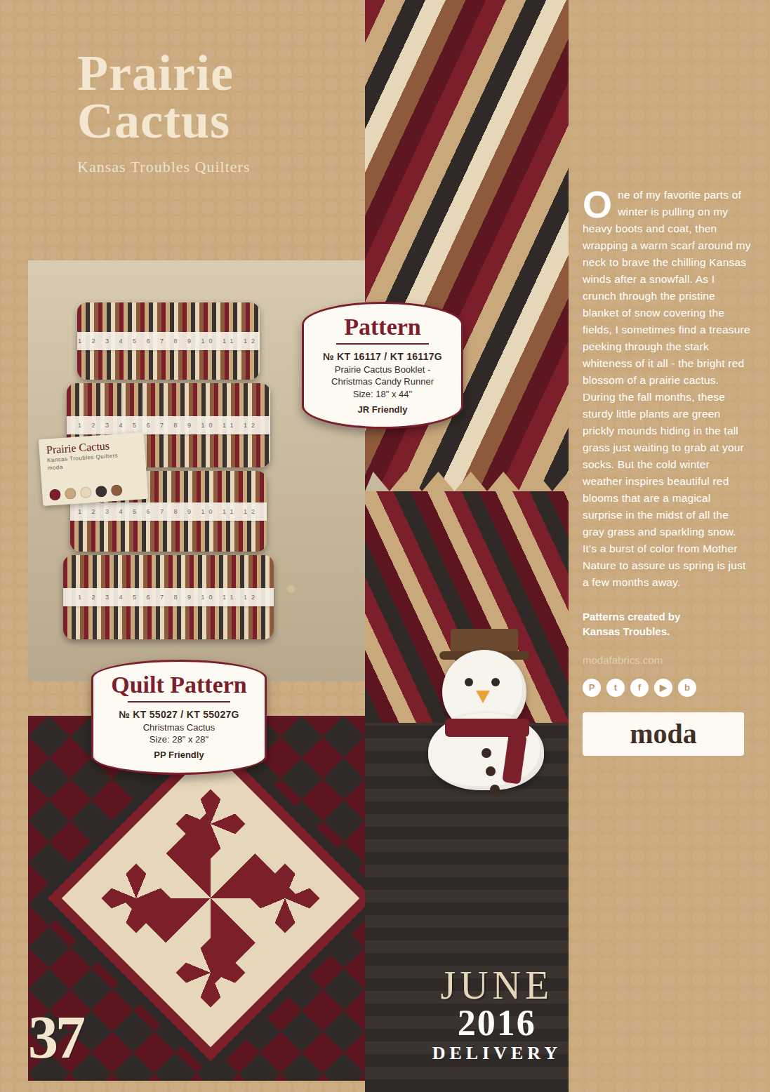Prairie
Cactus
Kansas Troubles Quilters
Prairie Cactus
Kansas Troubles Quilters
moda
Pattern
№ KT 16117 / KT 16117G
Prairie Cactus Booklet -
Christmas Candy Runner
Size: 18" x 44"
JR Friendly
Quilt Pattern
№ KT 55027 / KT 55027G
Christmas Cactus
Size: 28" x 28"
PP Friendly
One of my favorite parts of winter is pulling on my heavy boots and coat, then wrapping a warm scarf around my neck to brave the chilling Kansas winds after a snowfall. As I crunch through the pristine blanket of snow covering the fields, I sometimes find a treasure peeking through the stark whiteness of it all - the bright red blossom of a prairie cactus. During the fall months, these sturdy little plants are green prickly mounds hiding in the tall grass just waiting to grab at your socks. But the cold winter weather inspires beautiful red blooms that are a magical surprise in the midst of all the gray grass and sparkling snow. It's a burst of color from Mother Nature to assure us spring is just a few months away.
Patterns created by
Kansas Troubles.
modafabrics.com
P t f ▶ b
moda
JUNE
2016
DELIVERY
37